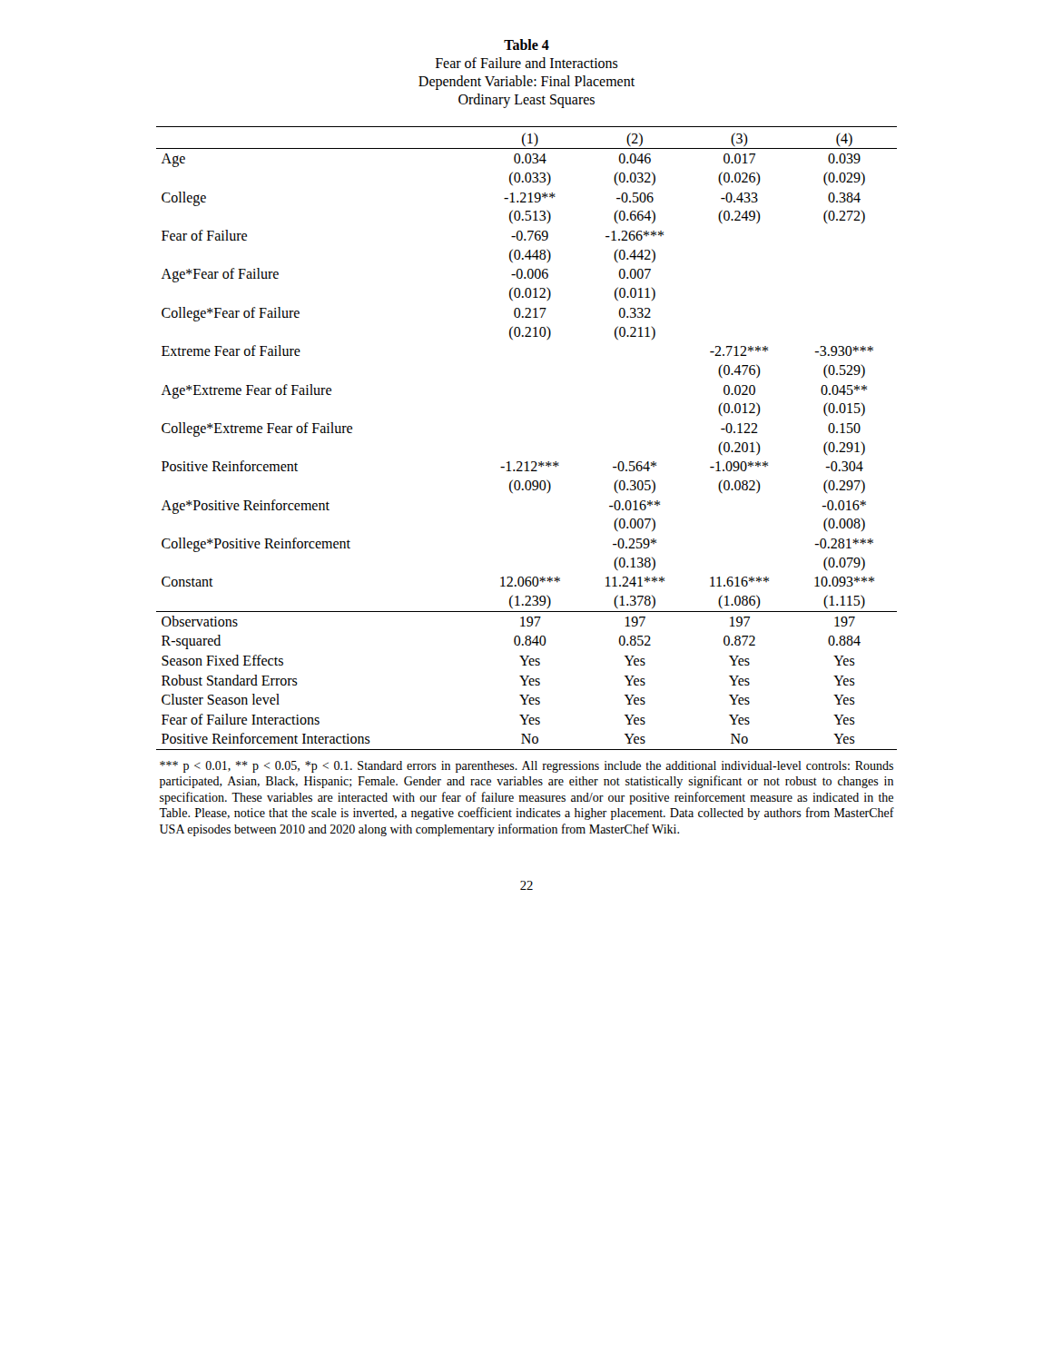Table 4
Fear of Failure and Interactions
Dependent Variable: Final Placement
Ordinary Least Squares
| | (1) | (2) | (3) | (4) |
| --- | --- | --- | --- | --- |
| Age | 0.034 | 0.046 | 0.017 | 0.039 |
| | (0.033) | (0.032) | (0.026) | (0.029) |
| College | -1.219** | -0.506 | -0.433 | 0.384 |
| | (0.513) | (0.664) | (0.249) | (0.272) |
| Fear of Failure | -0.769 | -1.266*** | | |
| | (0.448) | (0.442) | | |
| Age*Fear of Failure | -0.006 | 0.007 | | |
| | (0.012) | (0.011) | | |
| College*Fear of Failure | 0.217 | 0.332 | | |
| | (0.210) | (0.211) | | |
| Extreme Fear of Failure | | | -2.712*** | -3.930*** |
| | | | (0.476) | (0.529) |
| Age*Extreme Fear of Failure | | | 0.020 | 0.045** |
| | | | (0.012) | (0.015) |
| College*Extreme Fear of Failure | | | -0.122 | 0.150 |
| | | | (0.201) | (0.291) |
| Positive Reinforcement | -1.212*** | -0.564* | -1.090*** | -0.304 |
| | (0.090) | (0.305) | (0.082) | (0.297) |
| Age*Positive Reinforcement | | -0.016** | | -0.016* |
| | | (0.007) | | (0.008) |
| College*Positive Reinforcement | | -0.259* | | -0.281*** |
| | | (0.138) | | (0.079) |
| Constant | 12.060*** | 11.241*** | 11.616*** | 10.093*** |
| | (1.239) | (1.378) | (1.086) | (1.115) |
| Observations | 197 | 197 | 197 | 197 |
| R-squared | 0.840 | 0.852 | 0.872 | 0.884 |
| Season Fixed Effects | Yes | Yes | Yes | Yes |
| Robust Standard Errors | Yes | Yes | Yes | Yes |
| Cluster Season level | Yes | Yes | Yes | Yes |
| Fear of Failure Interactions | Yes | Yes | Yes | Yes |
| Positive Reinforcement Interactions | No | Yes | No | Yes |
*** p < 0.01, ** p < 0.05, *p < 0.1. Standard errors in parentheses. All regressions include the additional individual-level controls: Rounds participated, Asian, Black, Hispanic; Female. Gender and race variables are either not statistically significant or not robust to changes in specification. These variables are interacted with our fear of failure measures and/or our positive reinforcement measure as indicated in the Table. Please, notice that the scale is inverted, a negative coefficient indicates a higher placement. Data collected by authors from MasterChef USA episodes between 2010 and 2020 along with complementary information from MasterChef Wiki.
22